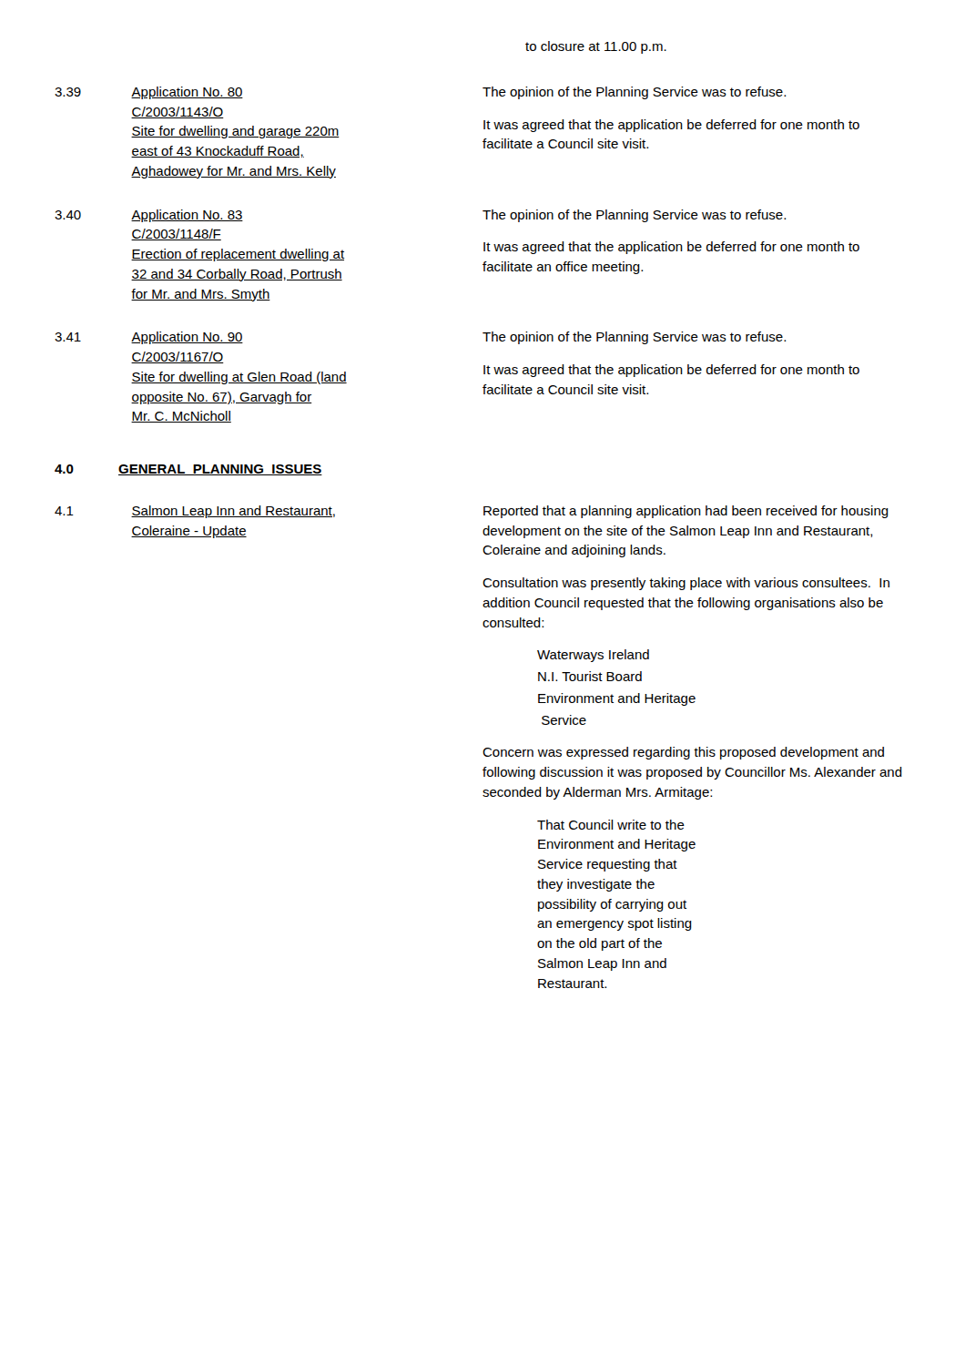to closure at 11.00 p.m.
| 3.39 | Application No. 80 C/2003/1143/O Site for dwelling and garage 220m east of 43 Knockaduff Road, Aghadowey for Mr. and Mrs. Kelly | The opinion of the Planning Service was to refuse. It was agreed that the application be deferred for one month to facilitate a Council site visit. |
| 3.40 | Application No. 83 C/2003/1148/F Erection of replacement dwelling at 32 and 34 Corbally Road, Portrush for Mr. and Mrs. Smyth | The opinion of the Planning Service was to refuse. It was agreed that the application be deferred for one month to facilitate an office meeting. |
| 3.41 | Application No. 90 C/2003/1167/O Site for dwelling at Glen Road (land opposite No. 67), Garvagh for Mr. C. McNicholl | The opinion of the Planning Service was to refuse. It was agreed that the application be deferred for one month to facilitate a Council site visit. |
4.0 GENERAL PLANNING ISSUES
| 4.1 | Salmon Leap Inn and Restaurant, Coleraine - Update | Reported that a planning application had been received for housing development on the site of the Salmon Leap Inn and Restaurant, Coleraine and adjoining lands. Consultation was presently taking place with various consultees. In addition Council requested that the following organisations also be consulted: Waterways Ireland N.I. Tourist Board Environment and Heritage Service Concern was expressed regarding this proposed development and following discussion it was proposed by Councillor Ms. Alexander and seconded by Alderman Mrs. Armitage: That Council write to the Environment and Heritage Service requesting that they investigate the possibility of carrying out an emergency spot listing on the old part of the Salmon Leap Inn and Restaurant. |